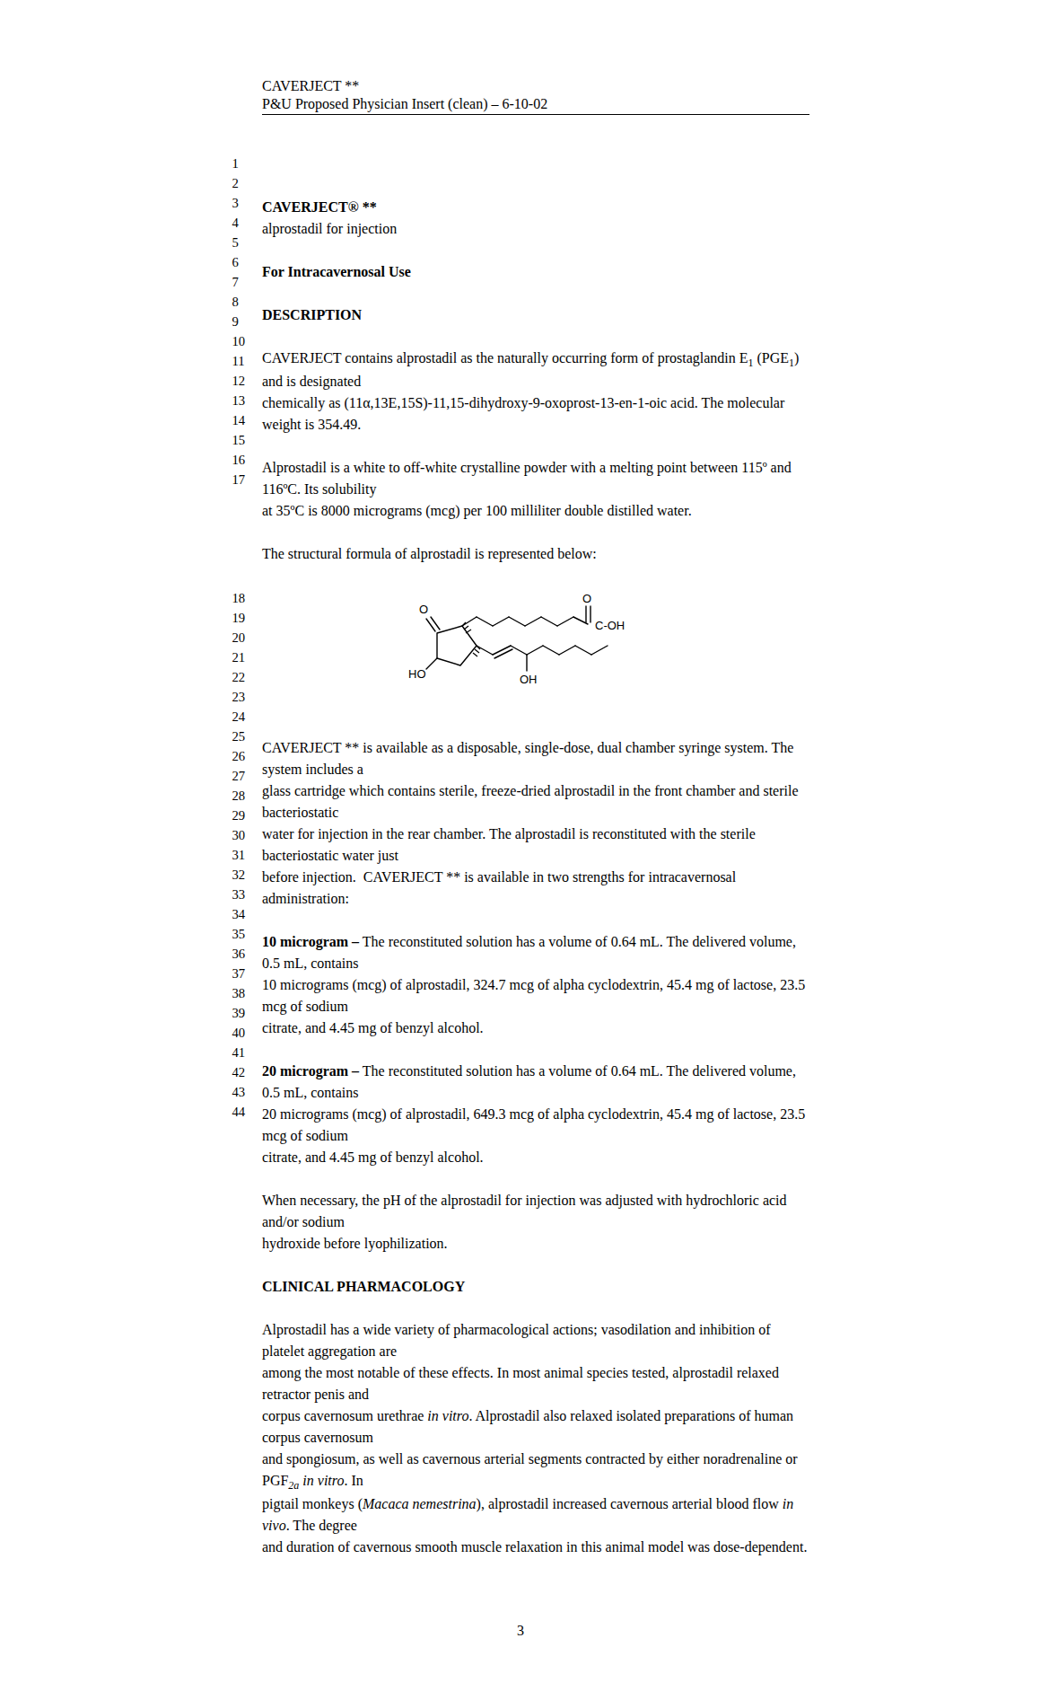CAVERJECT **
P&U Proposed Physician Insert (clean) – 6-10-02
1 2 3 4 5 6 7 8 9 10 11 12 13 14 15 16 17 18 19 20 21 22 23 24 25 26 27 28 29 30 31 32 33 34 35 36 37 38 39 40 41 42 43 44
CAVERJECT® **
alprostadil for injection
For Intracavernosal Use
DESCRIPTION
CAVERJECT contains alprostadil as the naturally occurring form of prostaglandin E1 (PGE1) and is designated
chemically as (11α,13E,15S)-11,15-dihydroxy-9-oxoprost-13-en-1-oic acid. The molecular weight is 354.49.
Alprostadil is a white to off-white crystalline powder with a melting point between 115º and 116ºC. Its solubility
at 35ºC is 8000 micrograms (mcg) per 100 milliliter double distilled water.
The structural formula of alprostadil is represented below:
O O C-OH HO OH
CAVERJECT ** is available as a disposable, single-dose, dual chamber syringe system. The system includes a
glass cartridge which contains sterile, freeze-dried alprostadil in the front chamber and sterile bacteriostatic
water for injection in the rear chamber. The alprostadil is reconstituted with the sterile bacteriostatic water just
before injection. CAVERJECT ** is available in two strengths for intracavernosal administration:
10 microgram – The reconstituted solution has a volume of 0.64 mL. The delivered volume, 0.5 mL, contains
10 micrograms (mcg) of alprostadil, 324.7 mcg of alpha cyclodextrin, 45.4 mg of lactose, 23.5 mcg of sodium
citrate, and 4.45 mg of benzyl alcohol.
20 microgram – The reconstituted solution has a volume of 0.64 mL. The delivered volume, 0.5 mL, contains
20 micrograms (mcg) of alprostadil, 649.3 mcg of alpha cyclodextrin, 45.4 mg of lactose, 23.5 mcg of sodium
citrate, and 4.45 mg of benzyl alcohol.
When necessary, the pH of the alprostadil for injection was adjusted with hydrochloric acid and/or sodium
hydroxide before lyophilization.
CLINICAL PHARMACOLOGY
Alprostadil has a wide variety of pharmacological actions; vasodilation and inhibition of platelet aggregation are
among the most notable of these effects. In most animal species tested, alprostadil relaxed retractor penis and
corpus cavernosum urethrae in vitro. Alprostadil also relaxed isolated preparations of human corpus cavernosum
and spongiosum, as well as cavernous arterial segments contracted by either noradrenaline or PGF2a in vitro. In
pigtail monkeys (Macaca nemestrina), alprostadil increased cavernous arterial blood flow in vivo. The degree
and duration of cavernous smooth muscle relaxation in this animal model was dose-dependent.
3